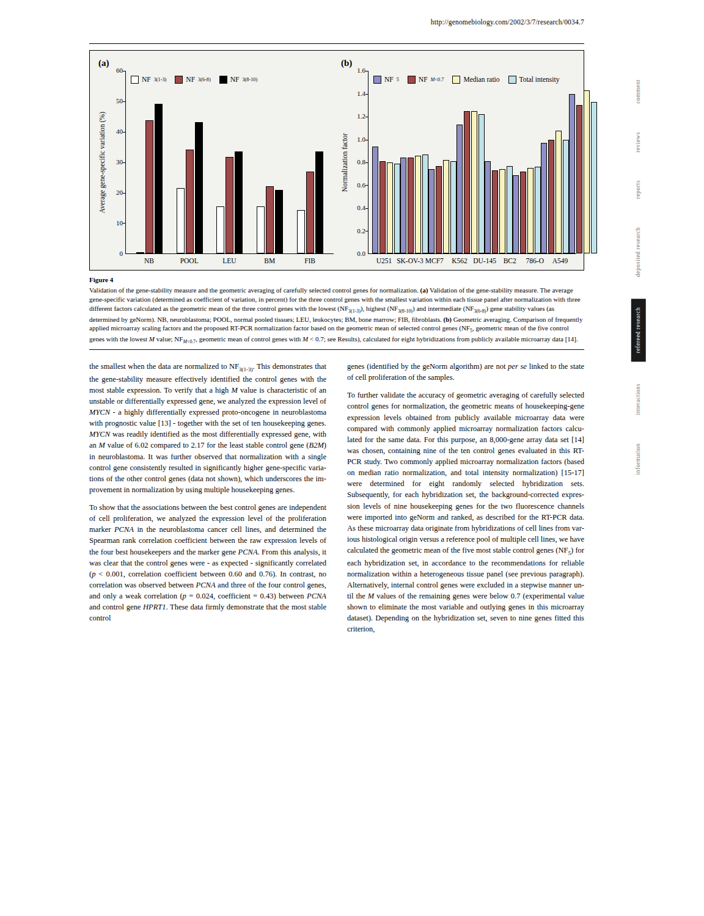http://genomebiology.com/2002/3/7/research/0034.7
comment
reviews
reports
deposited research
refereed research
interactions
information
(a)
Average gene-specific variation (%)
60 50 40 30 20 10 0
NF3(1-3) NF3(6-8) NF3(8-10)
NB POOL LEU BM FIB
(b)
Normalization factor
1.6 1.4 1.2 1.0 0.8 0.6 0.4 0.2 0.0
NF5 NFM<0.7 Median ratio Total intensity
U251 SK-OV-3 MCF7 K562 DU-145 BC2786-O A549
Figure 4 Validation of the gene-stability measure and the geometric averaging of carefully selected control genes for normalization. (a) Validation of the gene-stability measure. The average gene-specific variation (determined as coefficient of variation, in percent) for the three control genes with the smallest variation within each tissue panel after normalization with three different factors calculated as the geometric mean of the three control genes with the lowest (NF3(1-3)), highest (NF3(8-10)) and intermediate (NF3(6-8)) gene stability values (as determined by geNorm). NB, neuroblastoma; POOL, normal pooled tissues; LEU, leukocytes; BM, bone marrow; FIB, fibroblasts. (b) Geometric averaging. Comparison of frequently applied microarray scaling factors and the proposed RT-PCR normalization factor based on the geometric mean of selected control genes (NF5, geometric mean of the five control genes with the lowest M value; NFM<0.7, geometric mean of control genes with M < 0.7; see Results), calculated for eight hybridizations from publicly available microarray data [14].
the smallest when the data are normalized to NF3(1-3). This demonstrates that the gene-stability measure effectively identified the control genes with the most stable expression. To verify that a high M value is characteristic of an unstable or differentially expressed gene, we analyzed the expression level of MYCN - a highly differentially expressed proto-oncogene in neuroblastoma with prognostic value [13] - together with the set of ten housekeeping genes. MYCN was readily identified as the most differentially expressed gene, with an M value of 6.02 compared to 2.17 for the least stable control gene (B2M) in neuroblastoma. It was further observed that normalization with a single control gene consistently resulted in significantly higher gene-specific variations of the other control genes (data not shown), which underscores the improvement in normalization by using multiple housekeeping genes.
To show that the associations between the best control genes are independent of cell proliferation, we analyzed the expression level of the proliferation marker PCNA in the neuroblastoma cancer cell lines, and determined the Spearman rank correlation coefficient between the raw expression levels of the four best housekeepers and the marker gene PCNA. From this analysis, it was clear that the control genes were - as expected - significantly correlated (p < 0.001, correlation coefficient between 0.60 and 0.76). In contrast, no correlation was observed between PCNA and three of the four control genes, and only a weak correlation (p = 0.024, coefficient = 0.43) between PCNA and control gene HPRT1. These data firmly demonstrate that the most stable control
genes (identified by the geNorm algorithm) are not per se linked to the state of cell proliferation of the samples.
To further validate the accuracy of geometric averaging of carefully selected control genes for normalization, the geometric means of housekeeping-gene expression levels obtained from publicly available microarray data were compared with commonly applied microarray normalization factors calculated for the same data. For this purpose, an 8,000-gene array data set [14] was chosen, containing nine of the ten control genes evaluated in this RT-PCR study. Two commonly applied microarray normalization factors (based on median ratio normalization, and total intensity normalization) [15-17] were determined for eight randomly selected hybridization sets. Subsequently, for each hybridization set, the background-corrected expression levels of nine housekeeping genes for the two fluorescence channels were imported into geNorm and ranked, as described for the RT-PCR data. As these microarray data originate from hybridizations of cell lines from various histological origin versus a reference pool of multiple cell lines, we have calculated the geometric mean of the five most stable control genes (NF5) for each hybridization set, in accordance to the recommendations for reliable normalization within a heterogeneous tissue panel (see previous paragraph). Alternatively, internal control genes were excluded in a stepwise manner until the M values of the remaining genes were below 0.7 (experimental value shown to eliminate the most variable and outlying genes in this microarray dataset). Depending on the hybridization set, seven to nine genes fitted this criterion,